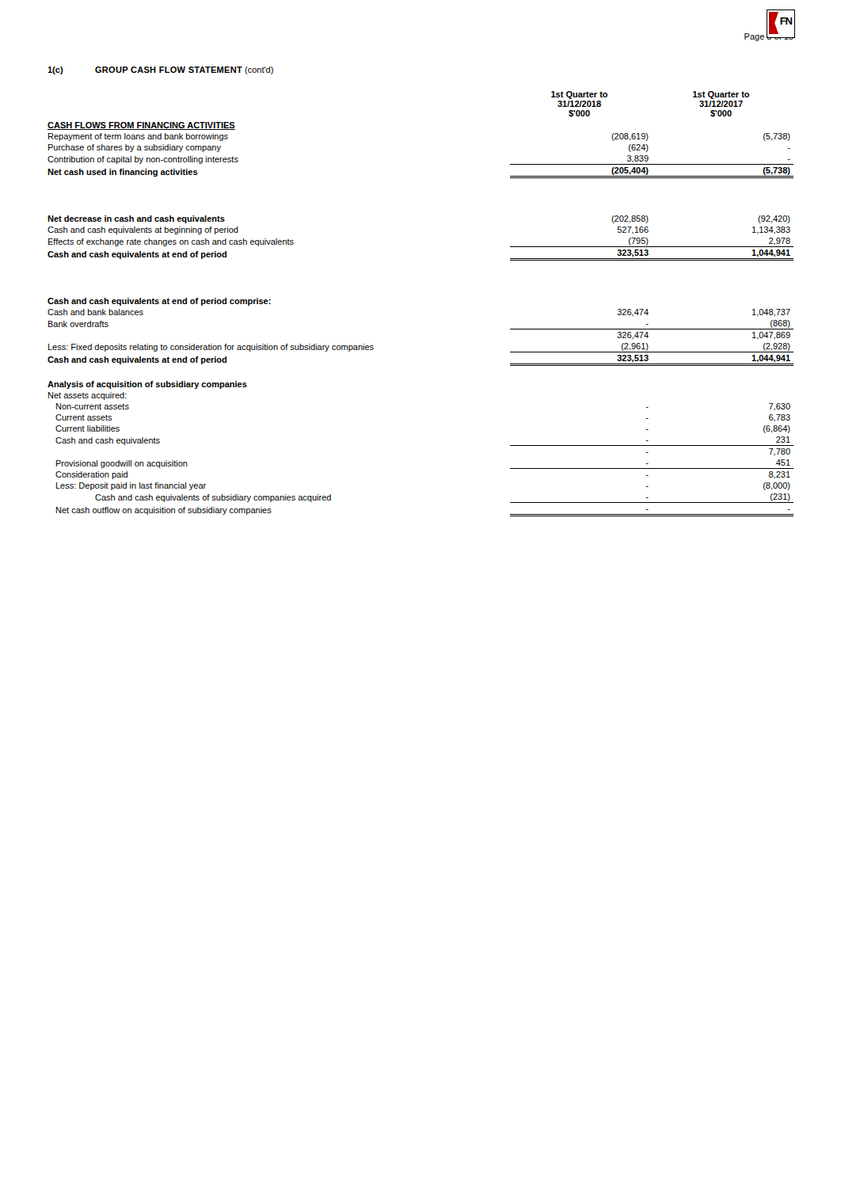FN
Page 8 of 18
1(c) GROUP CASH FLOW STATEMENT (cont'd)
| | 1st Quarter to 31/12/2018 $'000 | 1st Quarter to 31/12/2017 $'000 |
| CASH FLOWS FROM FINANCING ACTIVITIES | | |
| Repayment of term loans and bank borrowings | (208,619) | (5,738) |
| Purchase of shares by a subsidiary company | (624) | - |
| Contribution of capital by non-controlling interests | 3,839 | - |
| Net cash used in financing activities | (205,404) | (5,738) |
| Net decrease in cash and cash equivalents | (202,858) | (92,420) |
| Cash and cash equivalents at beginning of period | 527,166 | 1,134,383 |
| Effects of exchange rate changes on cash and cash equivalents | (795) | 2,978 |
| Cash and cash equivalents at end of period | 323,513 | 1,044,941 |
| Cash and cash equivalents at end of period comprise: | | |
| Cash and bank balances | 326,474 | 1,048,737 |
| Bank overdrafts | - | (868) |
| | 326,474 | 1,047,869 |
| Less: Fixed deposits relating to consideration for acquisition of subsidiary companies | (2,961) | (2,928) |
| Cash and cash equivalents at end of period | 323,513 | 1,044,941 |
| Analysis of acquisition of subsidiary companies | | |
| Net assets acquired: | | |
| Non-current assets | - | 7,630 |
| Current assets | - | 6,783 |
| Current liabilities | - | (6,864) |
| Cash and cash equivalents | - | 231 |
| | - | 7,780 |
| Provisional goodwill on acquisition | - | 451 |
| Consideration paid | - | 8,231 |
| Less: Deposit paid in last financial year | - | (8,000) |
| Cash and cash equivalents of subsidiary companies acquired | - | (231) |
| Net cash outflow on acquisition of subsidiary companies | - | - |